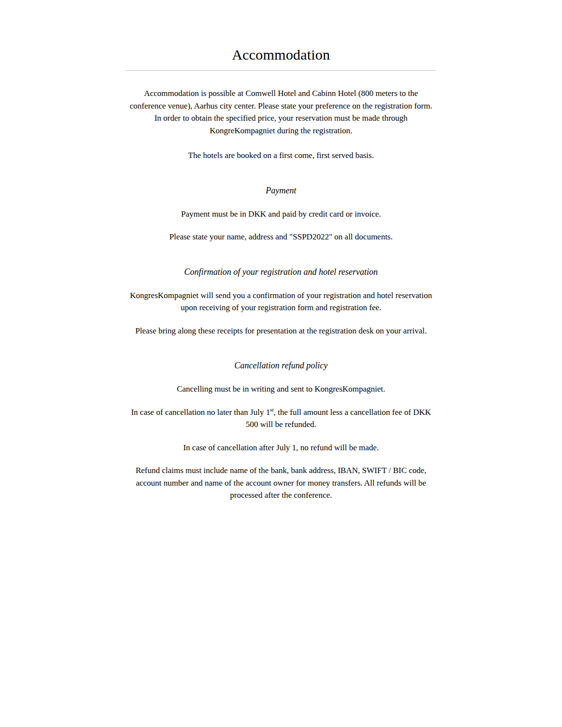Accommodation
Accommodation is possible at Comwell Hotel and Cabinn Hotel (800 meters to the conference venue), Aarhus city center. Please state your preference on the registration form. In order to obtain the specified price, your reservation must be made through KongreKompagniet during the registration.
The hotels are booked on a first come, first served basis.
Payment
Payment must be in DKK and paid by credit card or invoice.
Please state your name, address and "SSPD2022" on all documents.
Confirmation of your registration and hotel reservation
KongresKompagniet will send you a confirmation of your registration and hotel reservation upon receiving of your registration form and registration fee.
Please bring along these receipts for presentation at the registration desk on your arrival.
Cancellation refund policy
Cancelling must be in writing and sent to KongresKompagniet.
In case of cancellation no later than July 1st, the full amount less a cancellation fee of DKK 500 will be refunded.
In case of cancellation after July 1, no refund will be made.
Refund claims must include name of the bank, bank address, IBAN, SWIFT / BIC code, account number and name of the account owner for money transfers. All refunds will be processed after the conference.